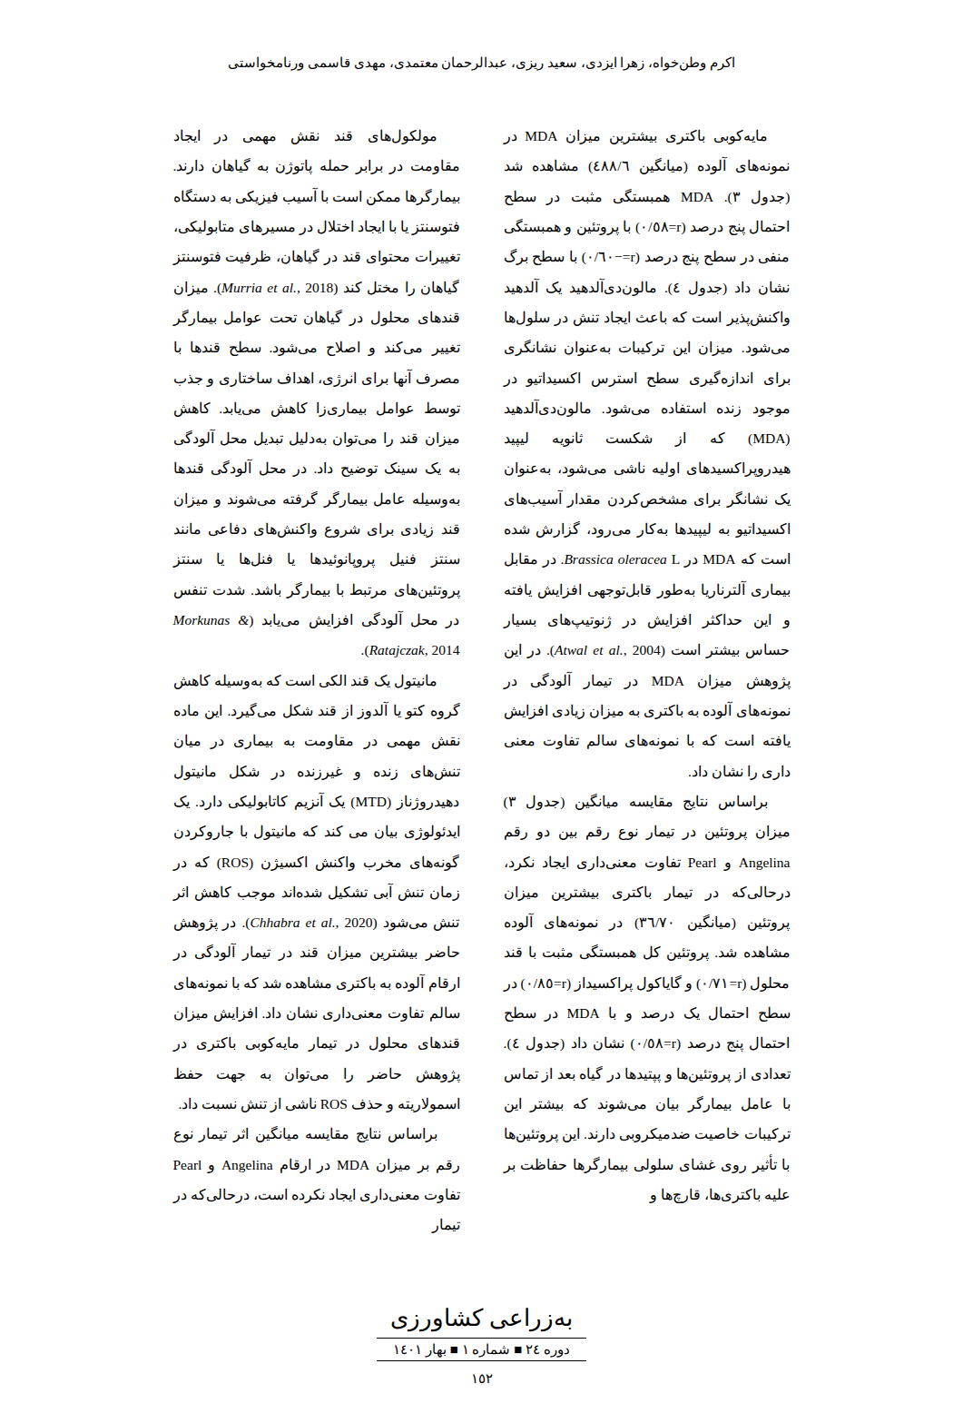اکرم وطن‌خواه، زهرا ایزدی، سعید ریزی، عبدالرحمان معتمدی، مهدی قاسمی ورنامخواستی
مایه‌کوبی باکتری بیشترین میزان MDA در نمونه‌های آلوده (میانگین ٤٨٨/٦) مشاهده شد (جدول ٣). MDA همبستگی مثبت در سطح احتمال پنج درصد (r=٠/٥٨) با پروتئین و همبستگی منفی در سطح پنج درصد (r=−٠/٦٠) با سطح برگ نشان داد (جدول ٤). مالون‌دی‌آلدهید یک آلدهید واکنش‌پذیر است که باعث ایجاد تنش در سلول‌ها می‌شود. میزان این ترکیبات به‌عنوان نشانگری برای اندازه‌گیری سطح استرس اکسیداتیو در موجود زنده استفاده می‌شود. مالون‌دی‌آلدهید (MDA) که از شکست ثانویه لیپید هیدروپراکسیدهای اولیه ناشی می‌شود، به‌عنوان یک نشانگر برای مشخص‌کردن مقدار آسیب‌های اکسیداتیو به لیپیدها به‌کار می‌رود، گزارش شده است که MDA در Brassica oleracea L. در مقابل بیماری آلترناریا به‌طور قابل‌توجهی افزایش یافته و این حداکثر افزایش در ژنوتیپ‌های بسیار حساس بیشتر است (Atwal et al., 2004). در این پژوهش میزان MDA در تیمار آلودگی در نمونه‌های آلوده به باکتری به میزان زیادی افزایش یافته است که با نمونه‌های سالم تفاوت معنی داری را نشان داد.
براساس نتایج مقایسه میانگین (جدول ٣) میزان پروتئین در تیمار نوع رقم بین دو رقم Angelina و Pearl تفاوت معنی‌داری ایجاد نکرد، درحالی‌که در تیمار باکتری بیشترین میزان پروتئین (میانگین ٣٦/٧٠) در نمونه‌های آلوده مشاهده شد. پروتئین کل همبستگی مثبت با قند محلول (r=٠/٧١) و گایاکول پراکسیداز (r=٠/٨٥) در سطح احتمال یک درصد و با MDA در سطح احتمال پنج درصد (r=٠/٥٨) نشان داد (جدول ٤). تعدادی از پروتئین‌ها و پپتیدها در گیاه بعد از تماس با عامل بیمارگر بیان می‌شوند که بیشتر این ترکیبات خاصیت ضدمیکروبی دارند. این پروتئین‌ها با تأثیر روی غشای سلولی بیمارگرها حفاظت بر علیه باکتری‌ها، قارچ‌ها و
مولکول‌های قند نقش مهمی در ایجاد مقاومت در برابر حمله پاتوژن به گیاهان دارند. بیمارگرها ممکن است با آسیب فیزیکی به دستگاه فتوسنتز یا با ایجاد اختلال در مسیرهای متابولیکی، تغییرات محتوای قند در گیاهان، ظرفیت فتوسنتز گیاهان را مختل کند (Murria et al., 2018). میزان قندهای محلول در گیاهان تحت عوامل بیمارگر تغییر می‌کند و اصلاح می‌شود. سطح قندها با مصرف آنها برای انرژی، اهداف ساختاری و جذب توسط عوامل بیماری‌زا کاهش می‌یابد. کاهش میزان قند را می‌توان به‌دلیل تبدیل محل آلودگی به یک سینک توضیح داد. در محل آلودگی قندها به‌وسیله عامل بیمارگر گرفته می‌شوند و میزان قند زیادی برای شروع واکنش‌های دفاعی مانند سنتز فنیل پروپانوئیدها یا فنل‌ها یا سنتز پروتئین‌های مرتبط با بیمارگر باشد. شدت تنفس در محل آلودگی افزایش می‌یابد (Morkunas & Ratajczak, 2014).
مانیتول یک قند الکی است که به‌وسیله کاهش گروه کتو یا آلدوز از قند شکل می‌گیرد. این ماده نقش مهمی در مقاومت به بیماری در میان تنش‌های زنده و غیرزنده در شکل مانیتول دهیدروژناز (MTD) یک آنزیم کاتابولیکی دارد. یک ایدئولوژی بیان می کند که مانیتول با جاروکردن گونه‌های مخرب واکنش اکسیژن (ROS) که در زمان تنش آبی تشکیل شده‌اند موجب کاهش اثر تنش می‌شود (Chhabra et al., 2020). در پژوهش حاضر بیشترین میزان قند در تیمار آلودگی در ارقام آلوده به باکتری مشاهده شد که با نمونه‌های سالم تفاوت معنی‌داری نشان داد. افزایش میزان قندهای محلول در تیمار مایه‌کوبی باکتری در پژوهش حاضر را می‌توان به جهت حفظ اسمولاریته و حذف ROS ناشی از تنش نسبت داد.
براساس نتایج مقایسه میانگین اثر تیمار نوع رقم بر میزان MDA در ارقام Angelina و Pearl تفاوت معنی‌داری ایجاد نکرده است، درحالی‌که در تیمار
به‌زراعی کشاورزی
دوره ٢٤ ■ شماره ١ ■ بهار ١٤٠١
١٥٢